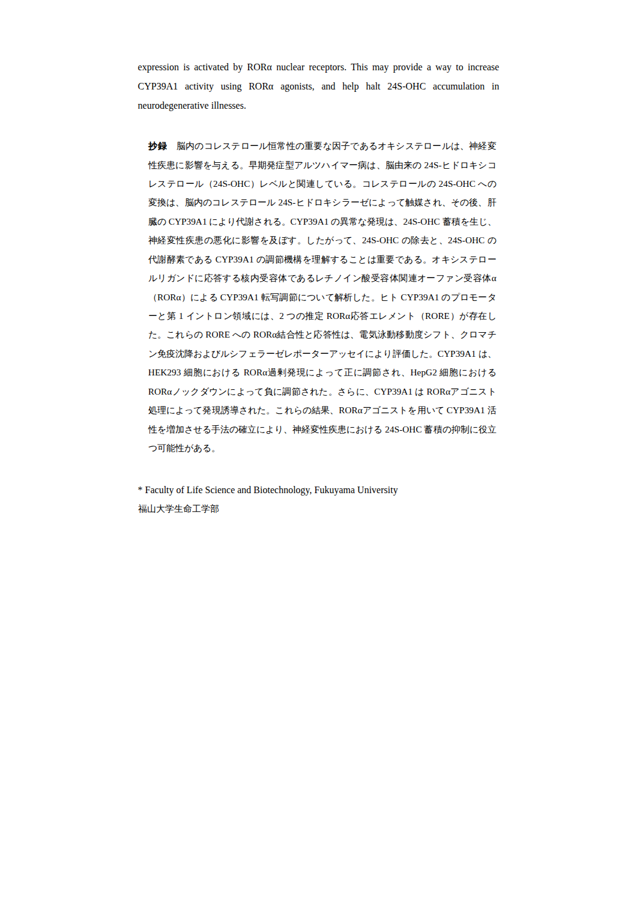expression is activated by RORα nuclear receptors. This may provide a way to increase CYP39A1 activity using RORα agonists, and help halt 24S-OHC accumulation in neurodegenerative illnesses.
抄録　脳内のコレステロール恒常性の重要な因子であるオキシステロールは、神経変性疾患に影響を与える。早期発症型アルツハイマー病は、脳由来の 24S-ヒドロキシコレステロール（24S-OHC）レベルと関連している。コレステロールの 24S-OHC への変換は、脳内のコレステロール 24S-ヒドロキシラーゼによって触媒され、その後、肝臓の CYP39A1 により代謝される。CYP39A1 の異常な発現は、24S-OHC 蓄積を生じ、神経変性疾患の悪化に影響を及ぼす。したがって、24S-OHC の除去と、24S-OHC の代謝酵素である CYP39A1 の調節機構を理解することは重要である。オキシステロールリガンドに応答する核内受容体であるレチノイン酸受容体関連オーファン受容体α（RORα）による CYP39A1 転写調節について解析した。ヒト CYP39A1 のプロモーターと第 1 イントロン領域には、2 つの推定 RORα応答エレメント（RORE）が存在した。これらの RORE への RORα結合性と応答性は、電気泳動移動度シフト、クロマチン免疫沈降およびルシフェラーゼレポーターアッセイにより評価した。CYP39A1 は、HEK293 細胞における RORα過剰発現によって正に調節され、HepG2 細胞における RORαノックダウンによって負に調節された。さらに、CYP39A1 は RORαアゴニスト処理によって発現誘導された。これらの結果、RORαアゴニストを用いて CYP39A1 活性を増加させる手法の確立により、神経変性疾患における 24S-OHC 蓄積の抑制に役立つ可能性がある。
* Faculty of Life Science and Biotechnology, Fukuyama University
福山大学生命工学部